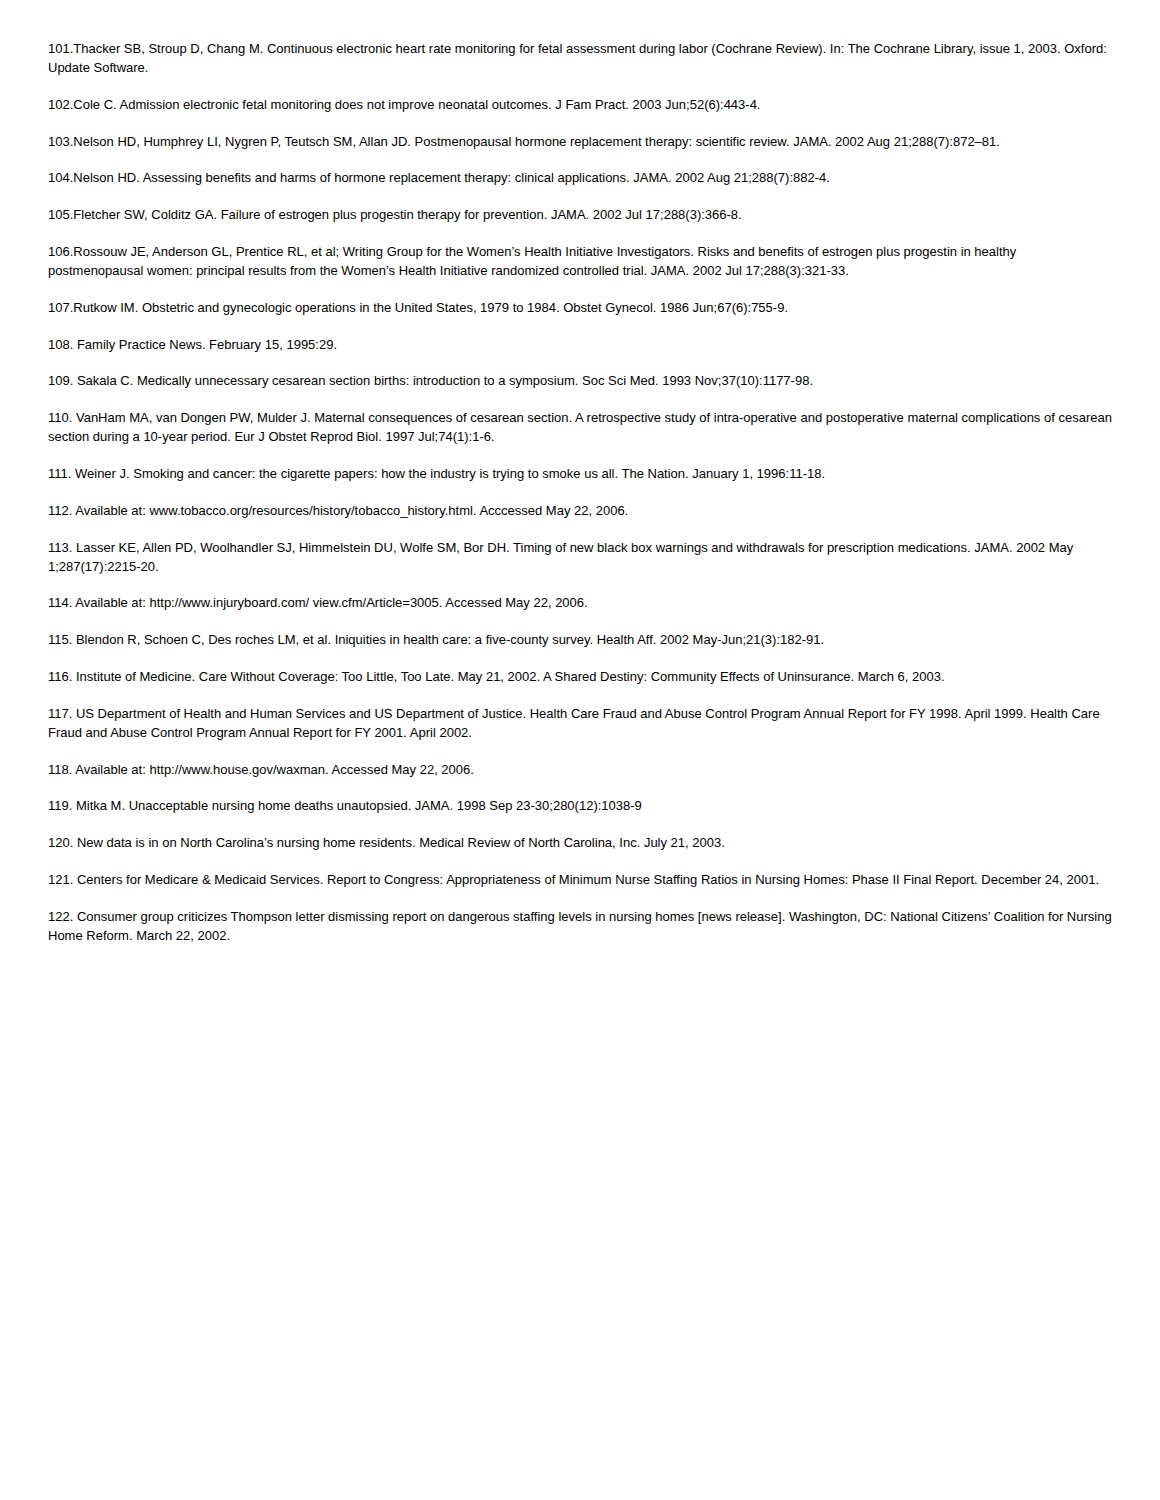101.Thacker SB, Stroup D, Chang M. Continuous electronic heart rate monitoring for fetal assessment during labor (Cochrane Review). In: The Cochrane Library, issue 1, 2003. Oxford: Update Software.
102.Cole C. Admission electronic fetal monitoring does not improve neonatal outcomes. J Fam Pract. 2003 Jun;52(6):443-4.
103.Nelson HD, Humphrey LI, Nygren P, Teutsch SM, Allan JD. Postmenopausal hormone replacement therapy: scientific review. JAMA. 2002 Aug 21;288(7):872–81.
104.Nelson HD. Assessing benefits and harms of hormone replacement therapy: clinical applications. JAMA. 2002 Aug 21;288(7):882-4.
105.Fletcher SW, Colditz GA. Failure of estrogen plus progestin therapy for prevention. JAMA. 2002 Jul 17;288(3):366-8.
106.Rossouw JE, Anderson GL, Prentice RL, et al; Writing Group for the Women’s Health Initiative Investigators. Risks and benefits of estrogen plus progestin in healthy postmenopausal women: principal results from the Women’s Health Initiative randomized controlled trial. JAMA. 2002 Jul 17;288(3):321-33.
107.Rutkow IM. Obstetric and gynecologic operations in the United States, 1979 to 1984. Obstet Gynecol. 1986 Jun;67(6):755-9.
108. Family Practice News. February 15, 1995:29.
109. Sakala C. Medically unnecessary cesarean section births: introduction to a symposium. Soc Sci Med. 1993 Nov;37(10):1177-98.
110. VanHam MA, van Dongen PW, Mulder J. Maternal consequences of cesarean section. A retrospective study of intra-operative and postoperative maternal complications of cesarean section during a 10-year period. Eur J Obstet Reprod Biol. 1997 Jul;74(1):1-6.
111. Weiner J. Smoking and cancer: the cigarette papers: how the industry is trying to smoke us all. The Nation. January 1, 1996:11-18.
112. Available at: www.tobacco.org/resources/history/tobacco_history.html. Acccessed May 22, 2006.
113. Lasser KE, Allen PD, Woolhandler SJ, Himmelstein DU, Wolfe SM, Bor DH. Timing of new black box warnings and withdrawals for prescription medications. JAMA. 2002 May 1;287(17):2215-20.
114. Available at: http://www.injuryboard.com/ view.cfm/Article=3005. Accessed May 22, 2006.
115. Blendon R, Schoen C, Des roches LM, et al. Iniquities in health care: a five-county survey. Health Aff. 2002 May-Jun;21(3):182-91.
116. Institute of Medicine. Care Without Coverage: Too Little, Too Late. May 21, 2002. A Shared Destiny: Community Effects of Uninsurance. March 6, 2003.
117. US Department of Health and Human Services and US Department of Justice. Health Care Fraud and Abuse Control Program Annual Report for FY 1998. April 1999. Health Care Fraud and Abuse Control Program Annual Report for FY 2001. April 2002.
118. Available at: http://www.house.gov/waxman. Accessed May 22, 2006.
119. Mitka M. Unacceptable nursing home deaths unautopsied. JAMA. 1998 Sep 23-30;280(12):1038-9
120. New data is in on North Carolina’s nursing home residents. Medical Review of North Carolina, Inc. July 21, 2003.
121. Centers for Medicare & Medicaid Services. Report to Congress: Appropriateness of Minimum Nurse Staffing Ratios in Nursing Homes: Phase II Final Report. December 24, 2001.
122. Consumer group criticizes Thompson letter dismissing report on dangerous staffing levels in nursing homes [news release]. Washington, DC: National Citizens’ Coalition for Nursing Home Reform. March 22, 2002.